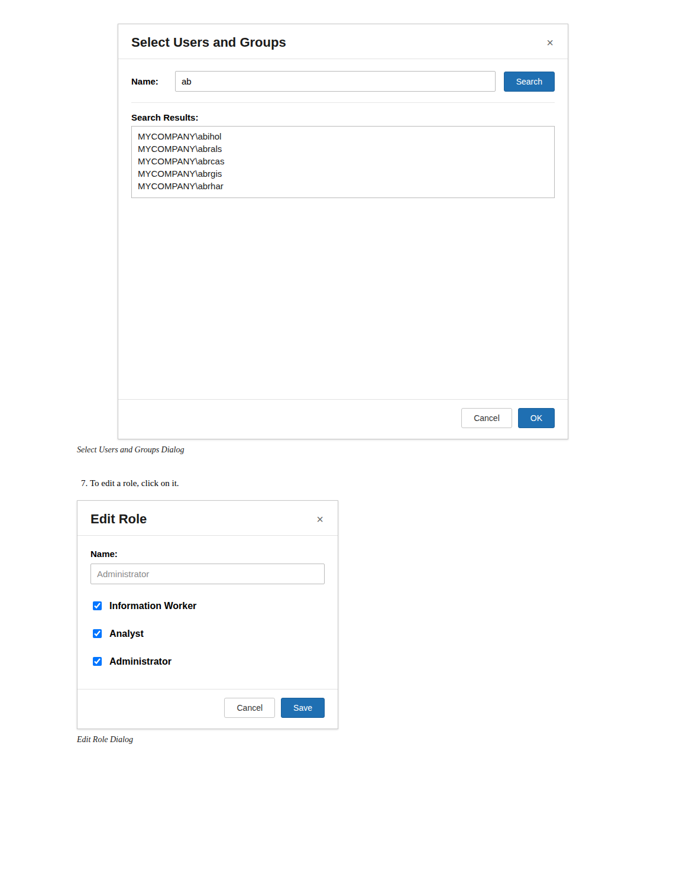Select Users and Groups
×
Name: Search
Search Results:
MYCOMPANY\abihol
MYCOMPANY\abrals
MYCOMPANY\abrcas
MYCOMPANY\abrgis
MYCOMPANY\abrhar
Cancel OK
Select Users and Groups Dialog
To edit a role, click on it.
Edit Role
×
Name:
Information Worker
Analyst
Administrator
Cancel Save
Edit Role Dialog